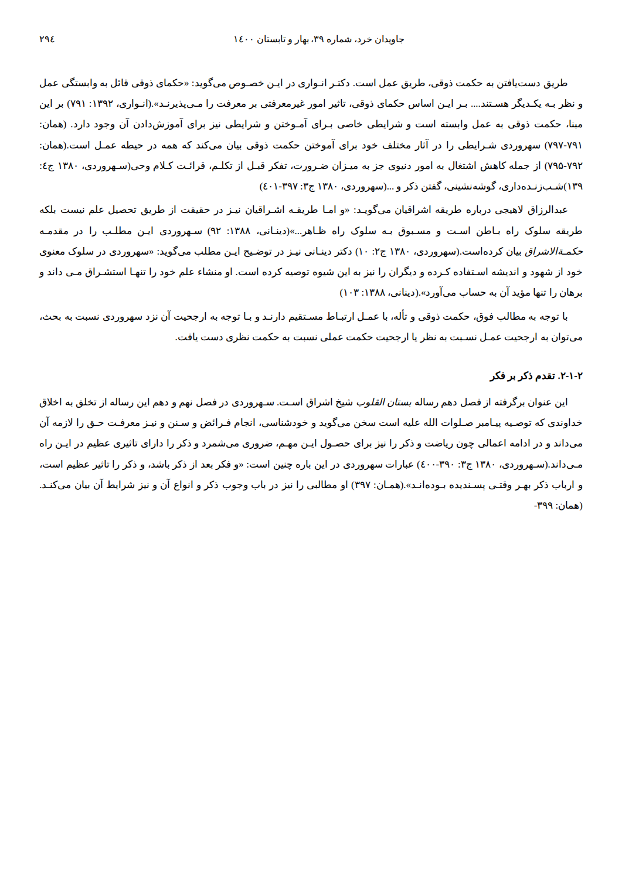۲۹٤ جاویدان خرد، شماره ۳۹، بهار و تابستان ۱٤۰۰
طریق دست‌یافتن به حکمت ذوقی، طریق عمل است. دکتـر انـواری در ایـن خصـوص می‌گوید: «حکمای ذوقی قائل به وابستگی عمل و نظر بـه یکـدیگر هسـتند.... بـر ایـن اساس حکمای ذوقی، تاثیر امور غیرمعرفتی بر معرفت را مـی‌پذیرنـد».(انـواری، ۱۳۹۲: ۷۹۱) بر این مبنا، حکمت ذوقی به عمل وابسته است و شرایطی خاصی بـرای آمـوختن و شرایطی نیز برای آموزش‌دادن آن وجود دارد. (همان: ۷۹۱-۷۹۷) سهروردی شـرایطی را در آثار مختلف خود برای آموختن حکمت ذوقی بیان می‌کند که همه در حیطه عمـل است.(همان: ۷۹۲-۷۹۵) از جمله کاهش اشتغال به امور دنیوی جز به میـزان ضـرورت، تفکر قبـل از تکلـم، قرائـت کـلام وحی(سـهروردی، ۱۳۸۰ ج٤: ۱۳۹)شـب‌زنـده‌داری، گوشه‌نشینی، گفتن ذکر و ...(سهروردی، ۱۳۸۰ ج۳: ۳۹۷-٤۰۱)
عبدالرزاق لاهیجی درباره طریقه اشراقیان می‌گویـد: «و امـا طریقـه اشـراقیان نیـز در حقیقت از طریق تحصیل علم نیست بلکه طریقه سلوک راه بـاطن اسـت و مسـبوق بـه سلوک راه ظـاهر...»(دینـانی، ۱۳۸۸: ۹۲) سـهروردی ایـن مطلـب را در مقدمـه حکمـة‌الاشراق بیان کرده‌است.(سهروردی، ۱۳۸۰ ج۲: ۱۰) دکتر دینـانی نیـز در توضـیح ایـن مطلب می‌گوید: «سهروردی در سلوک معنوی خود از شهود و اندیشه اسـتفاده کـرده و دیگران را نیز به این شیوه توصیه کرده است. او منشاء علم خود را تنهـا استشـراق مـی داند و برهان را تنها مؤید آن به حساب می‌آورد».(دینانی، ۱۳۸۸: ۱۰۳)
با توجه به مطالب فوق، حکمت ذوقی و تأله، با عمـل ارتبـاط مسـتقیم دارنـد و بـا توجه به ارجحیت آن نزد سهروردی نسبت به بحث، می‌توان به ارجحیت عمـل نسـبت به نظر یا ارجحیت حکمت عملی نسبت به حکمت نظری دست یافت.
۲-۱-۲. تقدم ذکر بر فکر
این عنوان برگرفته از فصل دهم رساله بستان القلوب شیخ اشراق اسـت. سـهروردی در فصل نهم و دهم این رساله از تخلق به اخلاق خداوندی که توصـیه پیـامبر صـلوات الله علیه است سخن می‌گوید و خودشناسی، انجام فـرائض و سـنن و نیـز معرفـت حـق را لازمه آن می‌داند و در ادامه اعمالی چون ریاضت و ذکر را نیز برای حصـول ایـن مهـم، ضروری می‌شمرد و ذکر را دارای تاثیری عظیم در ایـن راه مـی‌داند.(سـهروردی، ۱۳۸۰ ج۳: ۳۹۰-٤۰۰) عبارات سهروردی در این باره چنین است: «و فکر بعد از ذکر باشد، و ذکر را تاثیر عظیم است، و ارباب ذکر بهـر وقتـی پسـندیده بـوده‌انـد».(همـان: ۳۹۷) او مطالبی را نیز در باب وجوب ذکر و انواع آن و نیز شرایط آن بیان می‌کنـد.(همان: ۳۹۹-